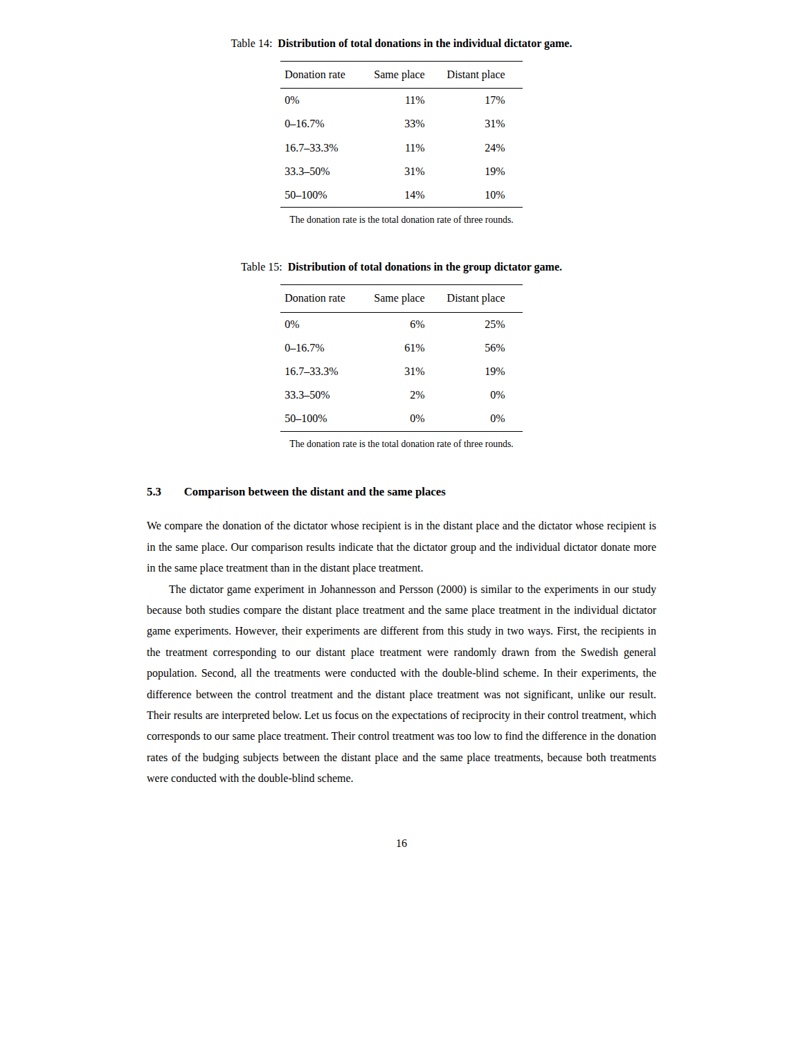Table 14: Distribution of total donations in the individual dictator game.
| Donation rate | Same place | Distant place |
| --- | --- | --- |
| 0% | 11% | 17% |
| 0–16.7% | 33% | 31% |
| 16.7–33.3% | 11% | 24% |
| 33.3–50% | 31% | 19% |
| 50–100% | 14% | 10% |
The donation rate is the total donation rate of three rounds.
Table 15: Distribution of total donations in the group dictator game.
| Donation rate | Same place | Distant place |
| --- | --- | --- |
| 0% | 6% | 25% |
| 0–16.7% | 61% | 56% |
| 16.7–33.3% | 31% | 19% |
| 33.3–50% | 2% | 0% |
| 50–100% | 0% | 0% |
The donation rate is the total donation rate of three rounds.
5.3 Comparison between the distant and the same places
We compare the donation of the dictator whose recipient is in the distant place and the dictator whose recipient is in the same place. Our comparison results indicate that the dictator group and the individual dictator donate more in the same place treatment than in the distant place treatment.
The dictator game experiment in Johannesson and Persson (2000) is similar to the experiments in our study because both studies compare the distant place treatment and the same place treatment in the individual dictator game experiments. However, their experiments are different from this study in two ways. First, the recipients in the treatment corresponding to our distant place treatment were randomly drawn from the Swedish general population. Second, all the treatments were conducted with the double-blind scheme. In their experiments, the difference between the control treatment and the distant place treatment was not significant, unlike our result. Their results are interpreted below. Let us focus on the expectations of reciprocity in their control treatment, which corresponds to our same place treatment. Their control treatment was too low to find the difference in the donation rates of the budging subjects between the distant place and the same place treatments, because both treatments were conducted with the double-blind scheme.
16